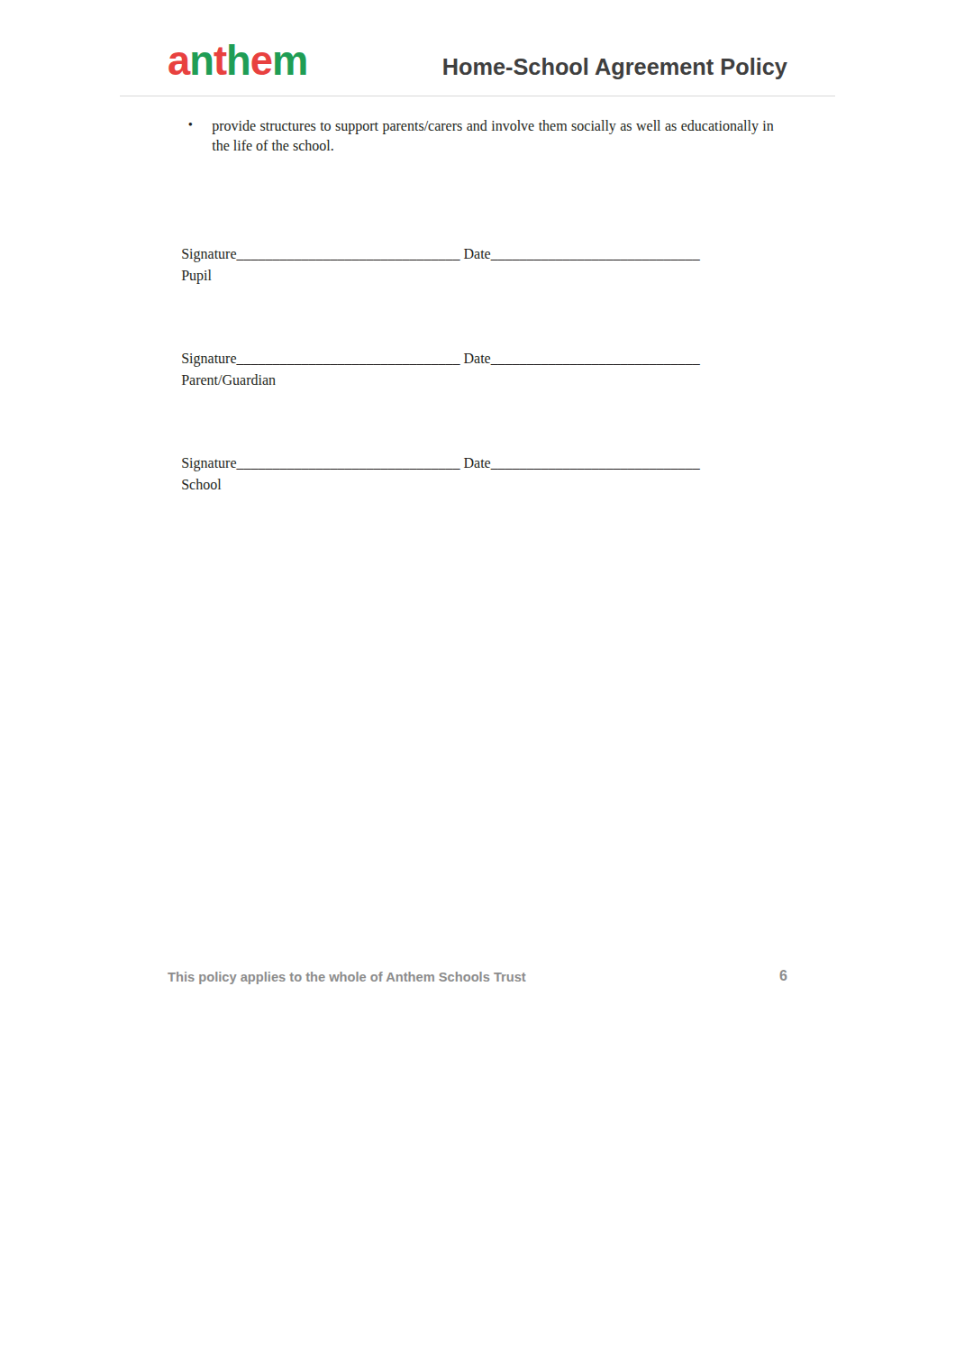anthem
Home-School Agreement Policy
provide structures to support parents/carers and involve them socially as well as educationally in the life of the school.
Signature_______________________________ Date_____________________________
Pupil
Signature_______________________________ Date_____________________________
Parent/Guardian
Signature_______________________________ Date_____________________________
School
This policy applies to the whole of Anthem Schools Trust
6